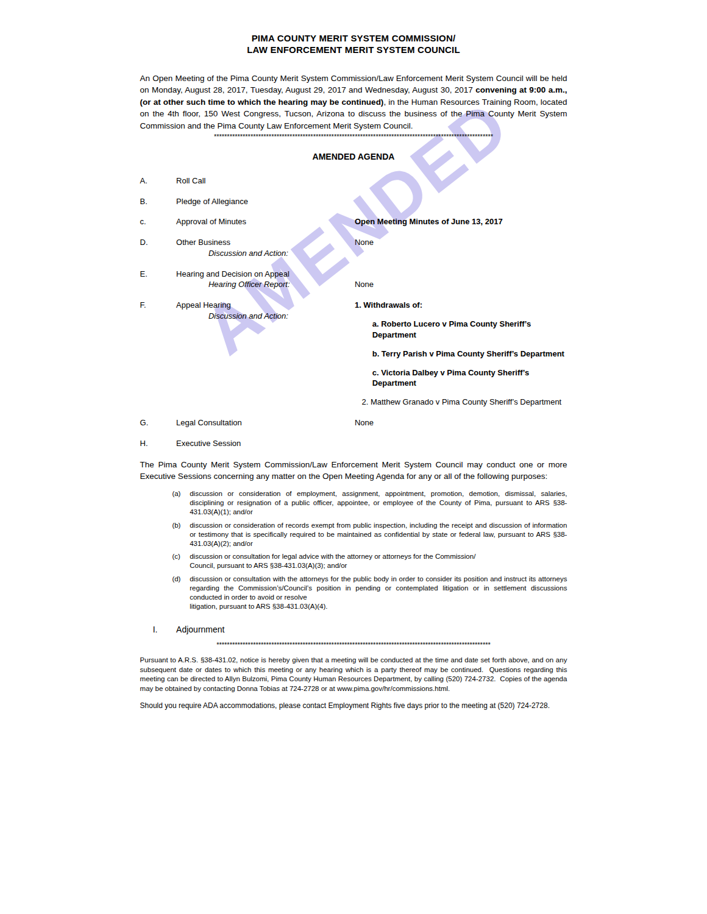AMENDED
PIMA COUNTY MERIT SYSTEM COMMISSION/
LAW ENFORCEMENT MERIT SYSTEM COUNCIL
An Open Meeting of the Pima County Merit System Commission/Law Enforcement Merit System Council will be held on Monday, August 28, 2017, Tuesday, August 29, 2017 and Wednesday, August 30, 2017 convening at 9:00 a.m., (or at other such time to which the hearing may be continued), in the Human Resources Training Room, located on the 4th floor, 150 West Congress, Tucson, Arizona to discuss the business of the Pima County Merit System Commission and the Pima County Law Enforcement Merit System Council.
***********************************************************************************************************
AMENDED AGENDA
| A. | Roll Call | |
| B. | Pledge of Allegiance | |
| C. | Approval of Minutes | Open Meeting Minutes of June 13, 2017 |
| D. | Other Business Discussion and Action: | None |
| E. | Hearing and Decision on Appeal Hearing Officer Report: | None |
| F. | Appeal Hearing Discussion and Action: | 1. Withdrawals of: a. Roberto Lucero v Pima County Sheriff’s Department b. Terry Parish v Pima County Sheriff’s Department c. Victoria Dalbey v Pima County Sheriff’s Department 2. Matthew Granado v Pima County Sheriff’s Department |
| G. | Legal Consultation | None |
| H. | Executive Session |
The Pima County Merit System Commission/Law Enforcement Merit System Council may conduct one or more Executive Sessions concerning any matter on the Open Meeting Agenda for any or all of the following purposes:
(a) discussion or consideration of employment, assignment, appointment, promotion, demotion, dismissal, salaries, disciplining or resignation of a public officer, appointee, or employee of the County of Pima, pursuant to ARS §38-431.03(A)(1); and/or
(b) discussion or consideration of records exempt from public inspection, including the receipt and discussion of information or testimony that is specifically required to be maintained as confidential by state or federal law, pursuant to ARS §38-431.03(A)(2); and/or
(c) discussion or consultation for legal advice with the attorney or attorneys for the Commission/
Council, pursuant to ARS §38-431.03(A)(3); and/or
(d) discussion or consultation with the attorneys for the public body in order to consider its position and instruct its attorneys regarding the Commission’s/Council’s position in pending or contemplated litigation or in settlement discussions conducted in order to avoid or resolve
litigation, pursuant to ARS §38-431.03(A)(4).
I. Adjournment
*********************************************************************************************************
Pursuant to A.R.S. §38-431.02, notice is hereby given that a meeting will be conducted at the time and date set forth above, and on any subsequent date or dates to which this meeting or any hearing which is a party thereof may be continued. Questions regarding this meeting can be directed to Allyn Bulzomi, Pima County Human Resources Department, by calling (520) 724-2732. Copies of the agenda may be obtained by contacting Donna Tobias at 724-2728 or at www.pima.gov/hr/commissions.html.
Should you require ADA accommodations, please contact Employment Rights five days prior to the meeting at (520) 724-2728.